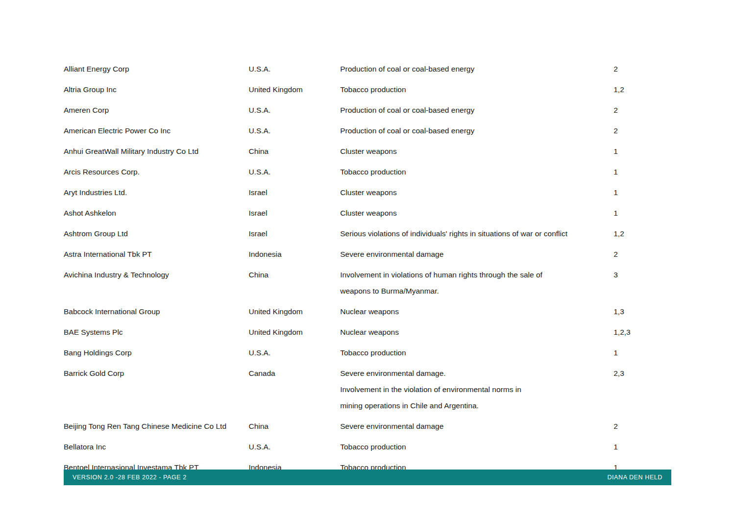| Alliant Energy Corp | U.S.A. | Production of coal or coal-based energy | 2 |
| Altria Group Inc | United Kingdom | Tobacco production | 1,2 |
| Ameren Corp | U.S.A. | Production of coal or coal-based energy | 2 |
| American Electric Power Co Inc | U.S.A. | Production of coal or coal-based energy | 2 |
| Anhui GreatWall Military Industry Co Ltd | China | Cluster weapons | 1 |
| Arcis Resources Corp. | U.S.A. | Tobacco production | 1 |
| Aryt Industries Ltd. | Israel | Cluster weapons | 1 |
| Ashot Ashkelon | Israel | Cluster weapons | 1 |
| Ashtrom Group Ltd | Israel | Serious violations of individuals' rights in situations of war or conflict | 1,2 |
| Astra International Tbk PT | Indonesia | Severe environmental damage | 2 |
| Avichina Industry & Technology | China | Involvement in violations of human rights through the sale of | 3 |
| | | weapons to Burma/Myanmar. | |
| Babcock International Group | United Kingdom | Nuclear weapons | 1,3 |
| BAE Systems Plc | United Kingdom | Nuclear weapons | 1,2,3 |
| Bang Holdings Corp | U.S.A. | Tobacco production | 1 |
| Barrick Gold Corp | Canada | Severe environmental damage. | 2,3 |
| | | Involvement in the violation of environmental norms in | |
| | | mining operations in Chile and Argentina. | |
| Beijing Tong Ren Tang Chinese Medicine Co Ltd | China | Severe environmental damage | 2 |
| Bellatora Inc | U.S.A. | Tobacco production | 1 |
| Bentoel Internasional Investama Tbk PT | Indonesia | Tobacco production | 1 |
Version 2.0 -28 Feb 2022 - Page 2 Diana den Held